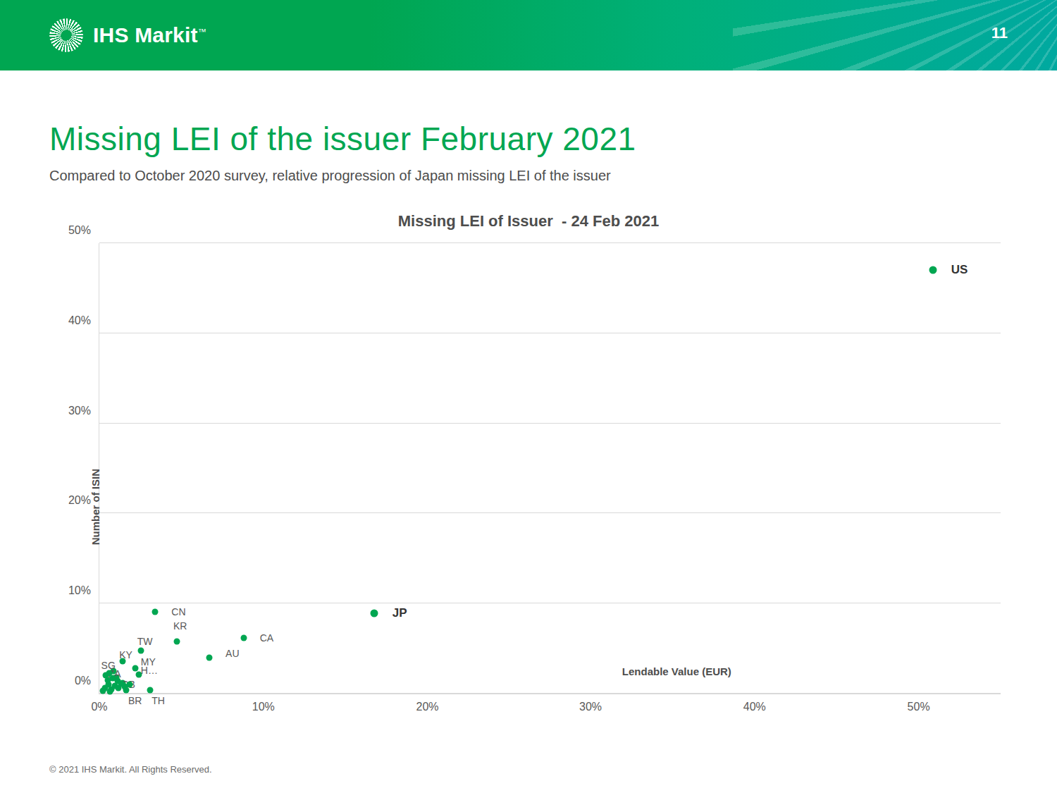IHS Markit™
11
Missing LEI of the issuer February 2021
Compared to October 2020 survey, relative progression of Japan missing LEI of the issuer
Missing LEI of Issuer - 24 Feb 2021
0% 10% 20% 30% 40% 50% 0% 10% 20% 30% 40% 50%
Number of ISIN
Lendable Value (EUR)
US
JP
CN
KR
CA
AU
TW
KY
MY
H…
SG
ZA
GB
BR
TH
© 2021 IHS Markit. All Rights Reserved.